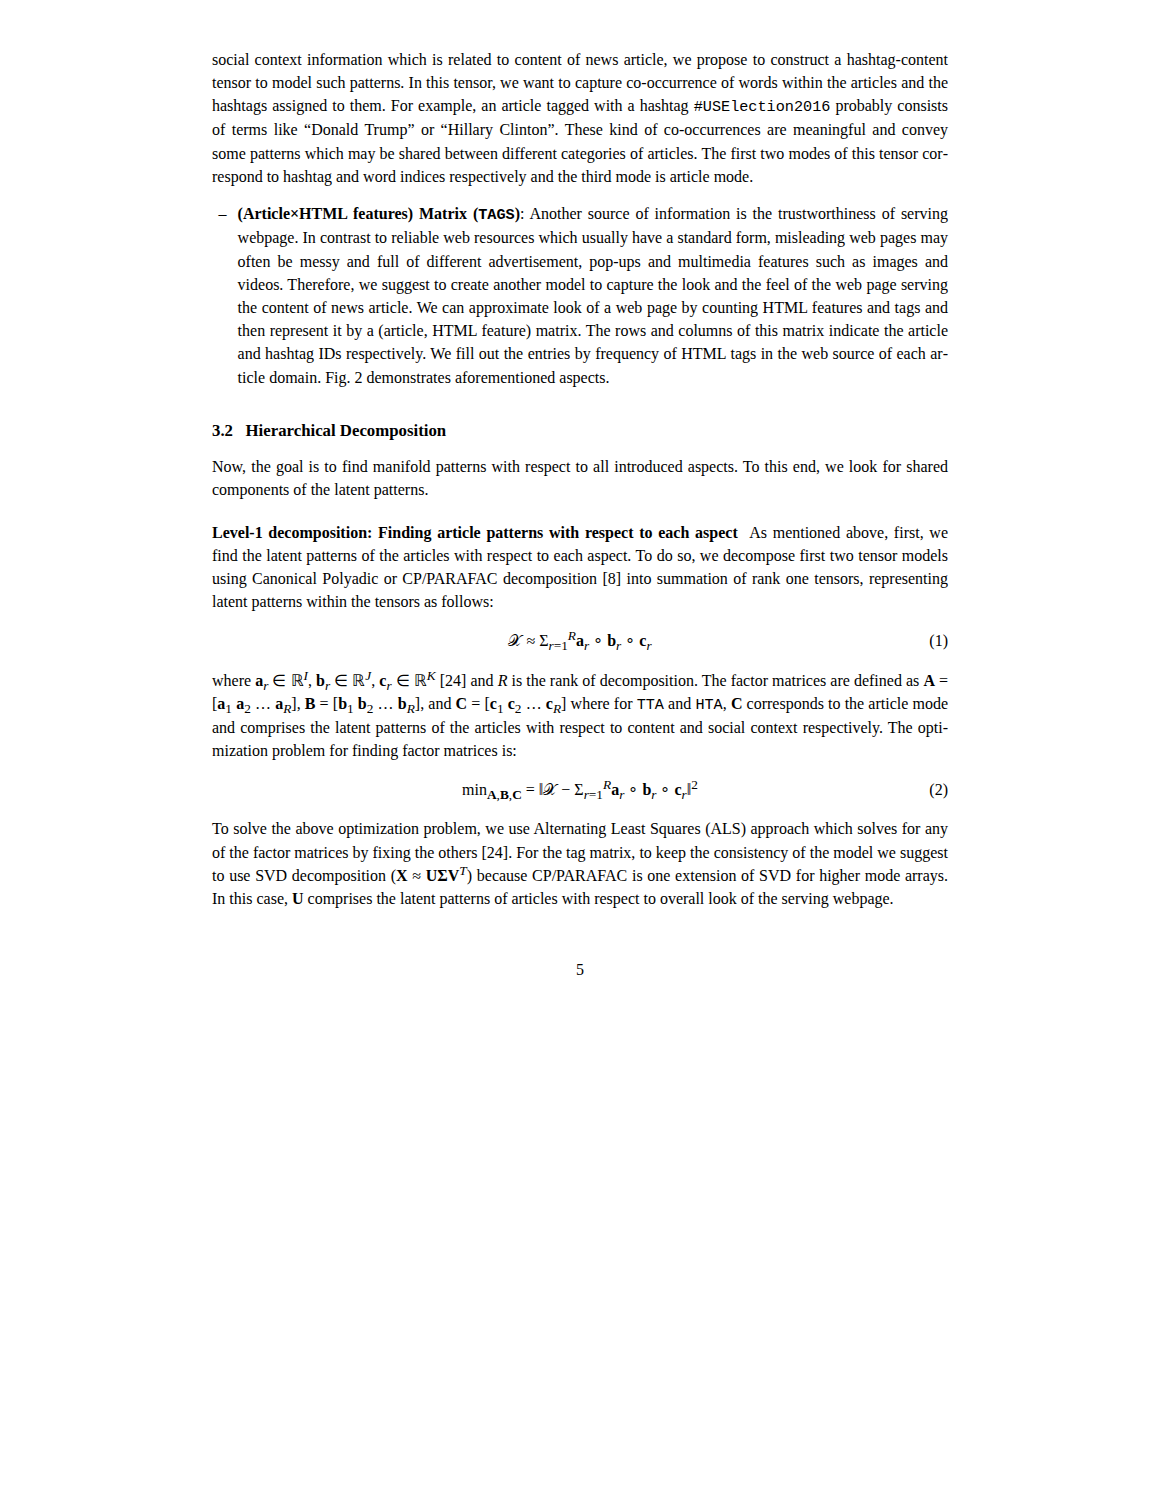social context information which is related to content of news article, we propose to construct a hashtag-content tensor to model such patterns. In this tensor, we want to capture co-occurrence of words within the articles and the hashtags assigned to them. For example, an article tagged with a hashtag #USElection2016 probably consists of terms like “Donald Trump” or “Hillary Clinton”. These kind of co-occurrences are meaningful and convey some patterns which may be shared between different categories of articles. The first two modes of this tensor correspond to hashtag and word indices respectively and the third mode is article mode.
(Article×HTML features) Matrix (TAGS): Another source of information is the trustworthiness of serving webpage. In contrast to reliable web resources which usually have a standard form, misleading web pages may often be messy and full of different advertisement, pop-ups and multimedia features such as images and videos. Therefore, we suggest to create another model to capture the look and the feel of the web page serving the content of news article. We can approximate look of a web page by counting HTML features and tags and then represent it by a (article, HTML feature) matrix. The rows and columns of this matrix indicate the article and hashtag IDs respectively. We fill out the entries by frequency of HTML tags in the web source of each article domain. Fig. 2 demonstrates aforementioned aspects.
3.2 Hierarchical Decomposition
Now, the goal is to find manifold patterns with respect to all introduced aspects. To this end, we look for shared components of the latent patterns.
Level-1 decomposition: Finding article patterns with respect to each aspect As mentioned above, first, we find the latent patterns of the articles with respect to each aspect. To do so, we decompose first two tensor models using Canonical Polyadic or CP/PARAFAC decomposition [8] into summation of rank one tensors, representing latent patterns within the tensors as follows:
𝒳 ≈ Σr=1Rar ∘ br ∘ cr (1)
where ar ∈ ℝI, br ∈ ℝJ, cr ∈ ℝK [24] and R is the rank of decomposition. The factor matrices are defined as A = [a1 a2 … aR], B = [b1 b2 … bR], and C = [c1 c2 … cR] where for TTA and HTA, C corresponds to the article mode and comprises the latent patterns of the articles with respect to content and social context respectively. The optimization problem for finding factor matrices is:
minA,B,C = ‖𝒳 − Σr=1Rar ∘ br ∘ cr‖2 (2)
To solve the above optimization problem, we use Alternating Least Squares (ALS) approach which solves for any of the factor matrices by fixing the others [24]. For the tag matrix, to keep the consistency of the model we suggest to use SVD decomposition (X ≈ UΣVT) because CP/PARAFAC is one extension of SVD for higher mode arrays. In this case, U comprises the latent patterns of articles with respect to overall look of the serving webpage.
5